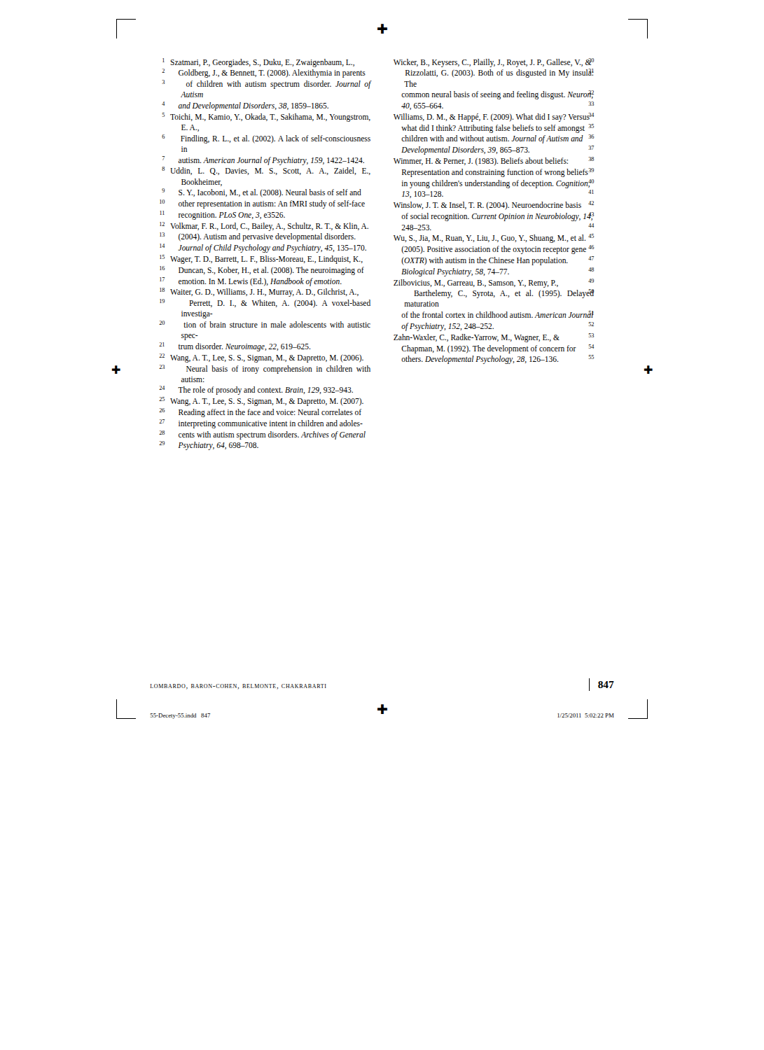✚
✚
✚
✚
1 Szatmari, P., Georgiades, S., Duku, E., Zwaigenbaum, L.,
2 Goldberg, J., & Bennett, T. (2008). Alexithymia in parents
3 of children with autism spectrum disorder. Journal of Autism
4 and Developmental Disorders, 38, 1859–1865.
5 Toichi, M., Kamio, Y., Okada, T., Sakihama, M., Youngstrom, E. A.,
6 Findling, R. L., et al. (2002). A lack of self-consciousness in
7 autism. American Journal of Psychiatry, 159, 1422–1424.
8 Uddin, L. Q., Davies, M. S., Scott, A. A., Zaidel, E., Bookheimer,
9 S. Y., Iacoboni, M., et al. (2008). Neural basis of self and
10 other representation in autism: An fMRI study of self-face
11 recognition. PLoS One, 3, e3526.
12 Volkmar, F. R., Lord, C., Bailey, A., Schultz, R. T., & Klin, A.
13 (2004). Autism and pervasive developmental disorders.
14 Journal of Child Psychology and Psychiatry, 45, 135–170.
15 Wager, T. D., Barrett, L. F., Bliss-Moreau, E., Lindquist, K.,
16 Duncan, S., Kober, H., et al. (2008). The neuroimaging of
17 emotion. In M. Lewis (Ed.), Handbook of emotion.
18 Waiter, G. D., Williams, J. H., Murray, A. D., Gilchrist, A.,
19 Perrett, D. I., & Whiten, A. (2004). A voxel-based investiga-
20 tion of brain structure in male adolescents with autistic spec-
21 trum disorder. Neuroimage, 22, 619–625.
22 Wang, A. T., Lee, S. S., Sigman, M., & Dapretto, M. (2006).
23 Neural basis of irony comprehension in children with autism:
24 The role of prosody and context. Brain, 129, 932–943.
25 Wang, A. T., Lee, S. S., Sigman, M., & Dapretto, M. (2007).
26 Reading affect in the face and voice: Neural correlates of
27 interpreting communicative intent in children and adoles-
28 cents with autism spectrum disorders. Archives of General
29 Psychiatry, 64, 698–708.
30 Wicker, B., Keysers, C., Plailly, J., Royet, J. P., Gallese, V., &
31 Rizzolatti, G. (2003). Both of us disgusted in My insula: The
32 common neural basis of seeing and feeling disgust. Neuron,
33 40, 655–664.
34 Williams, D. M., & Happé, F. (2009). What did I say? Versus
35 what did I think? Attributing false beliefs to self amongst
36 children with and without autism. Journal of Autism and
37 Developmental Disorders, 39, 865–873.
38 Wimmer, H. & Perner, J. (1983). Beliefs about beliefs:
39 Representation and constraining function of wrong beliefs
40 in young children's understanding of deception. Cognition,
41 13, 103–128.
42 Winslow, J. T. & Insel, T. R. (2004). Neuroendocrine basis
43 of social recognition. Current Opinion in Neurobiology, 14,
44 248–253.
45 Wu, S., Jia, M., Ruan, Y., Liu, J., Guo, Y., Shuang, M., et al.
46 (2005). Positive association of the oxytocin receptor gene
47 (OXTR) with autism in the Chinese Han population.
48 Biological Psychiatry, 58, 74–77.
49 Zilbovicius, M., Garreau, B., Samson, Y., Remy, P.,
50 Barthelemy, C., Syrota, A., et al. (1995). Delayed maturation
51 of the frontal cortex in childhood autism. American Journal
52 of Psychiatry, 152, 248–252.
53 Zahn-Waxler, C., Radke-Yarrow, M., Wagner, E., &
54 Chapman, M. (1992). The development of concern for
55 others. Developmental Psychology, 28, 126–136.
lombardo, baron-cohen, belmonte, chakrabarti
847
55-Decety-55.indd 847
1/25/2011 5:02:22 PM